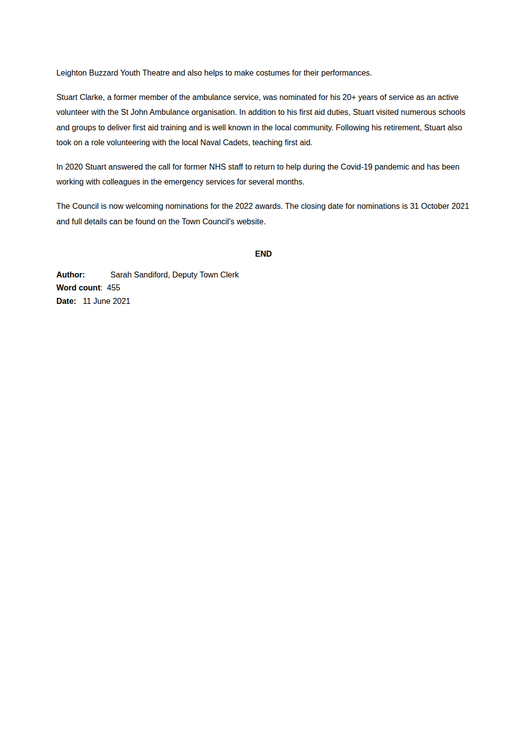Leighton Buzzard Youth Theatre and also helps to make costumes for their performances.
Stuart Clarke, a former member of the ambulance service, was nominated for his 20+ years of service as an active volunteer with the St John Ambulance organisation. In addition to his first aid duties, Stuart visited numerous schools and groups to deliver first aid training and is well known in the local community. Following his retirement, Stuart also took on a role volunteering with the local Naval Cadets, teaching first aid.
In 2020 Stuart answered the call for former NHS staff to return to help during the Covid-19 pandemic and has been working with colleagues in the emergency services for several months.
The Council is now welcoming nominations for the 2022 awards. The closing date for nominations is 31 October 2021 and full details can be found on the Town Council's website.
END
Author: Sarah Sandiford, Deputy Town Clerk
Word count: 455
Date: 11 June 2021